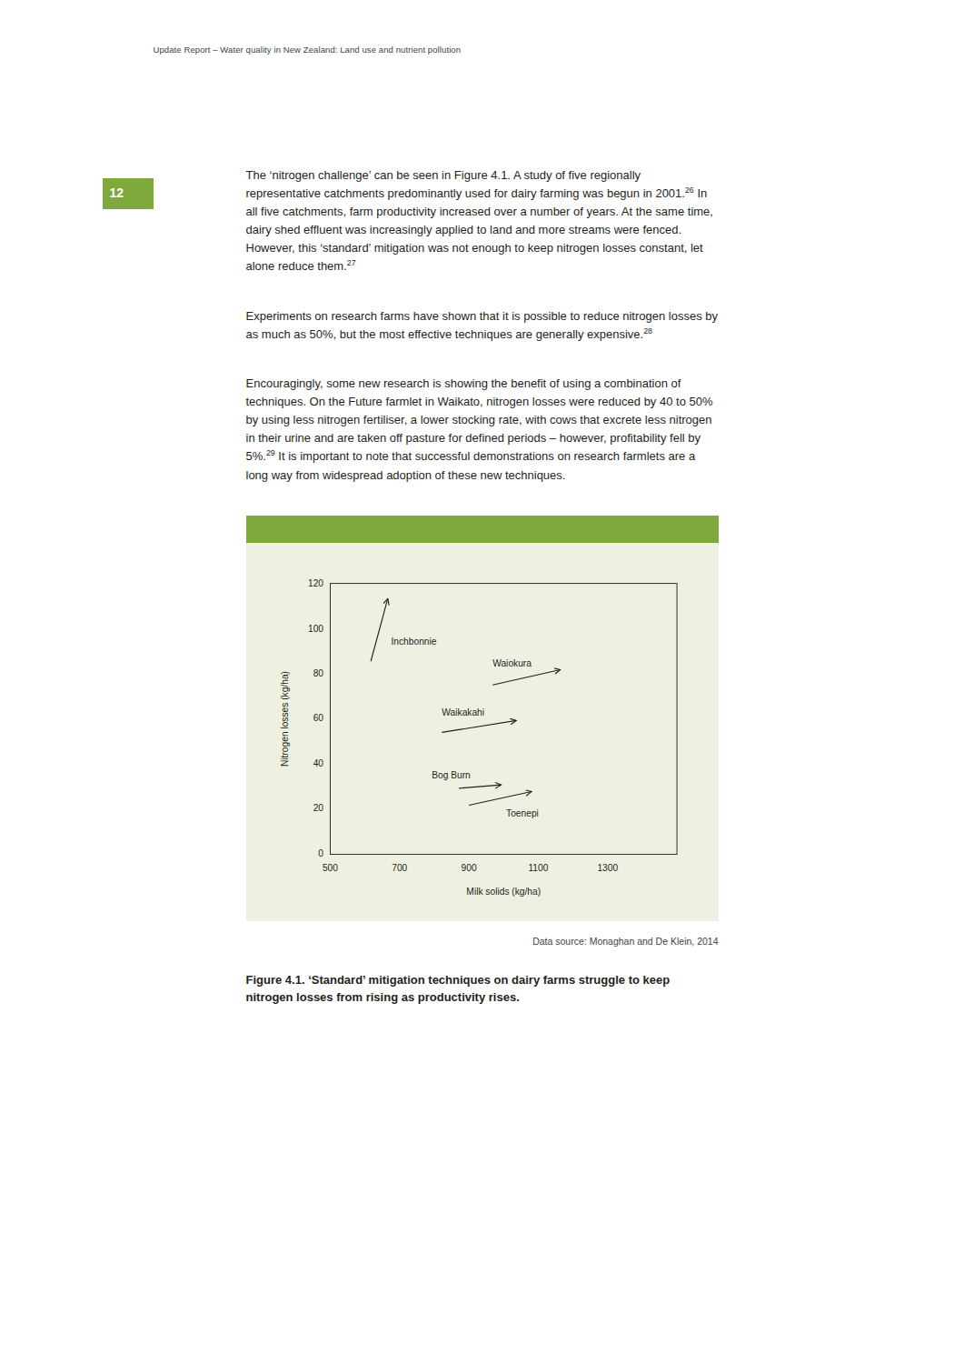Update Report – Water quality in New Zealand: Land use and nutrient pollution
12
The ‘nitrogen challenge’ can be seen in Figure 4.1. A study of five regionally representative catchments predominantly used for dairy farming was begun in 2001.26 In all five catchments, farm productivity increased over a number of years. At the same time, dairy shed effluent was increasingly applied to land and more streams were fenced. However, this ‘standard’ mitigation was not enough to keep nitrogen losses constant, let alone reduce them.27
Experiments on research farms have shown that it is possible to reduce nitrogen losses by as much as 50%, but the most effective techniques are generally expensive.28
Encouragingly, some new research is showing the benefit of using a combination of techniques. On the Future farmlet in Waikato, nitrogen losses were reduced by 40 to 50% by using less nitrogen fertiliser, a lower stocking rate, with cows that excrete less nitrogen in their urine and are taken off pasture for defined periods – however, profitability fell by 5%.29 It is important to note that successful demonstrations on research farmlets are a long way from widespread adoption of these new techniques.
120 100 80 60 40 20 0 500 700 900 1100 1300 Milk solids (kg/ha) Nitrogen losses (kg/ha) Inchbonnie Waiokura Waikakahi Bog Burn Toenepi
Data source: Monaghan and De Klein, 2014
Figure 4.1. ‘Standard’ mitigation techniques on dairy farms struggle to keep nitrogen losses from rising as productivity rises.